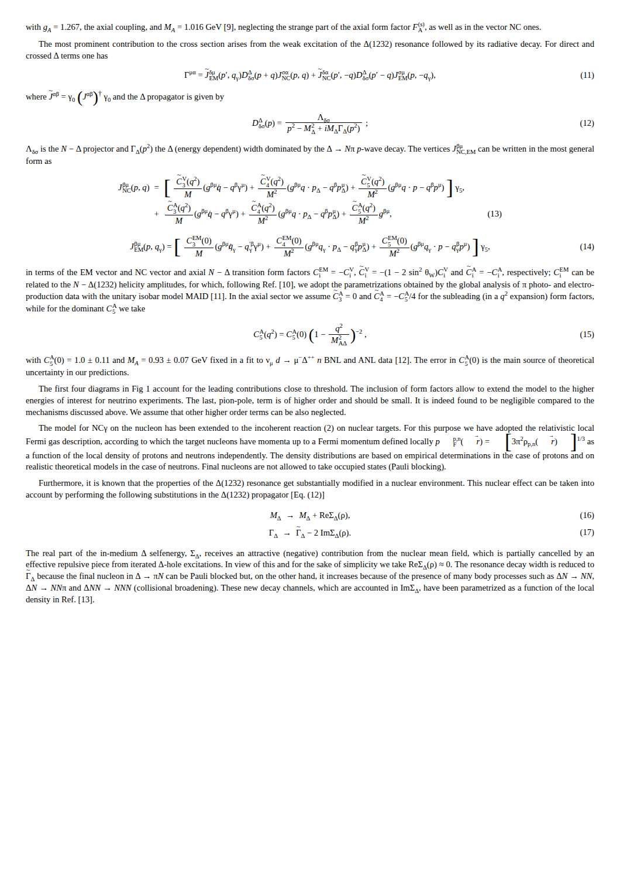with gA = 1.267, the axial coupling, and MA = 1.016 GeV [9], neglecting the strange part of the axial form factor F(s) A, as well as in the vector NC ones.
The most prominent contribution to the cross section arises from the weak excitation of the Δ(1232) resonance followed by its radiative decay. For direct and crossed Δ terms one has
Γμα = Jδμ EM(p′, qγ)DΔδσ(p + q)Jσα NC(p, q) + Jδα NC(p′, −q)DΔδσ(p′ − q)Jσμ EM(p, −qγ), (11)
where Jαβ = γ0 (Jαβ)† γ0 and the Δ propagator is given by
DΔδσ(p) = Λδσ p2 − M 2 Δ + iMΔΓΔ(p2) ; (12)
Λδσ is the N − Δ projector and ΓΔ(p2) the Δ (energy dependent) width dominated by the Δ → Nπ p-wave decay. The vertices Jβμ NC,EM can be written in the most general form as
Jβμ NC(p, q)
=
[ CV 3(q2) M(gβμq − qβγμ) + CV 4(q2) M2(gβμq · pΔ − qβpμΔ) + CV 5(q2) M2(gβμq · p − qβpμ) ] γ5,
+
CA 3(q2) M(gβμq − qβγμ) + CA 4(q2) M2(gβμq · pΔ − qβpμΔ) + CA 5(q2) M2 gβμ,
(13)
Jβμ EM(p, qγ) = [ CEM 3(0) M(gβμqγ − q′β γγμ) + CEM 4(0) M2(gβμqγ · pΔ − qβγ pμΔ) + CEM 5(0) M2(gβμqγ · p − qβγ pμ) ] γ5, (14)
in terms of the EM vector and NC vector and axial N − Δ transition form factors CEM i = −CVi, CVi = −(1 − 2 sin2 θW)CVi and CAi = −CAi, respectively; CEM i can be related to the N − Δ(1232) helicity amplitudes, for which, following Ref. [10], we adopt the parametrizations obtained by the global analysis of π photo- and electro-production data with the unitary isobar model MAID [11]. In the axial sector we assume CA 3 = 0 and CA 4 = −CA 5/4 for the subleading (in a q2 expansion) form factors, while for the dominant CA 5 we take
CA 5(q2) = CA 5(0) (1 − q2 M 2 AΔ)−2 , (15)
with CA 5(0) = 1.0 ± 0.11 and MA = 0.93 ± 0.07 GeV fixed in a fit to νμ d → μ−Δ++ n BNL and ANL data [12]. The error in CA 5(0) is the main source of theoretical uncertainty in our predictions.
The first four diagrams in Fig 1 account for the leading contributions close to threshold. The inclusion of form factors allow to extend the model to the higher energies of interest for neutrino experiments. The last, pion-pole, term is of higher order and should be small. It is indeed found to be negligible compared to the mechanisms discussed above. We assume that other higher order terms can be also neglected.
The model for NCγ on the nucleon has been extended to the incoherent reaction (2) on nuclear targets. For this purpose we have adopted the relativistic local Fermi gas description, according to which the target nucleons have momenta up to a Fermi momentum defined locally pp,n F(r) = [3π2ρp,n(r)]1/3 as a function of the local density of protons and neutrons independently. The density distributions are based on empirical determinations in the case of protons and on realistic theoretical models in the case of neutrons. Final nucleons are not allowed to take occupied states (Pauli blocking).
Furthermore, it is known that the properties of the Δ(1232) resonance get substantially modified in a nuclear environment. This nuclear effect can be taken into account by performing the following substitutions in the Δ(1232) propagator [Eq. (12)]
MΔ
→
MΔ + ReΣΔ(ρ),
(16)
ΓΔ
→
ΓΔ − 2 ImΣΔ(ρ).
(17)
The real part of the in-medium Δ selfenergy, ΣΔ, receives an attractive (negative) contribution from the nuclear mean field, which is partially cancelled by an effective repulsive piece from iterated Δ-hole excitations. In view of this and for the sake of simplicity we take ReΣΔ(ρ) ≈ 0. The resonance decay width is reduced to ΓΔ because the final nucleon in Δ → πN can be Pauli blocked but, on the other hand, it increases because of the presence of many body processes such as ΔN → NN, ΔN → NNπ and ΔNN → NNN (collisional broadening). These new decay channels, which are accounted in ImΣΔ, have been parametrized as a function of the local density in Ref. [13].